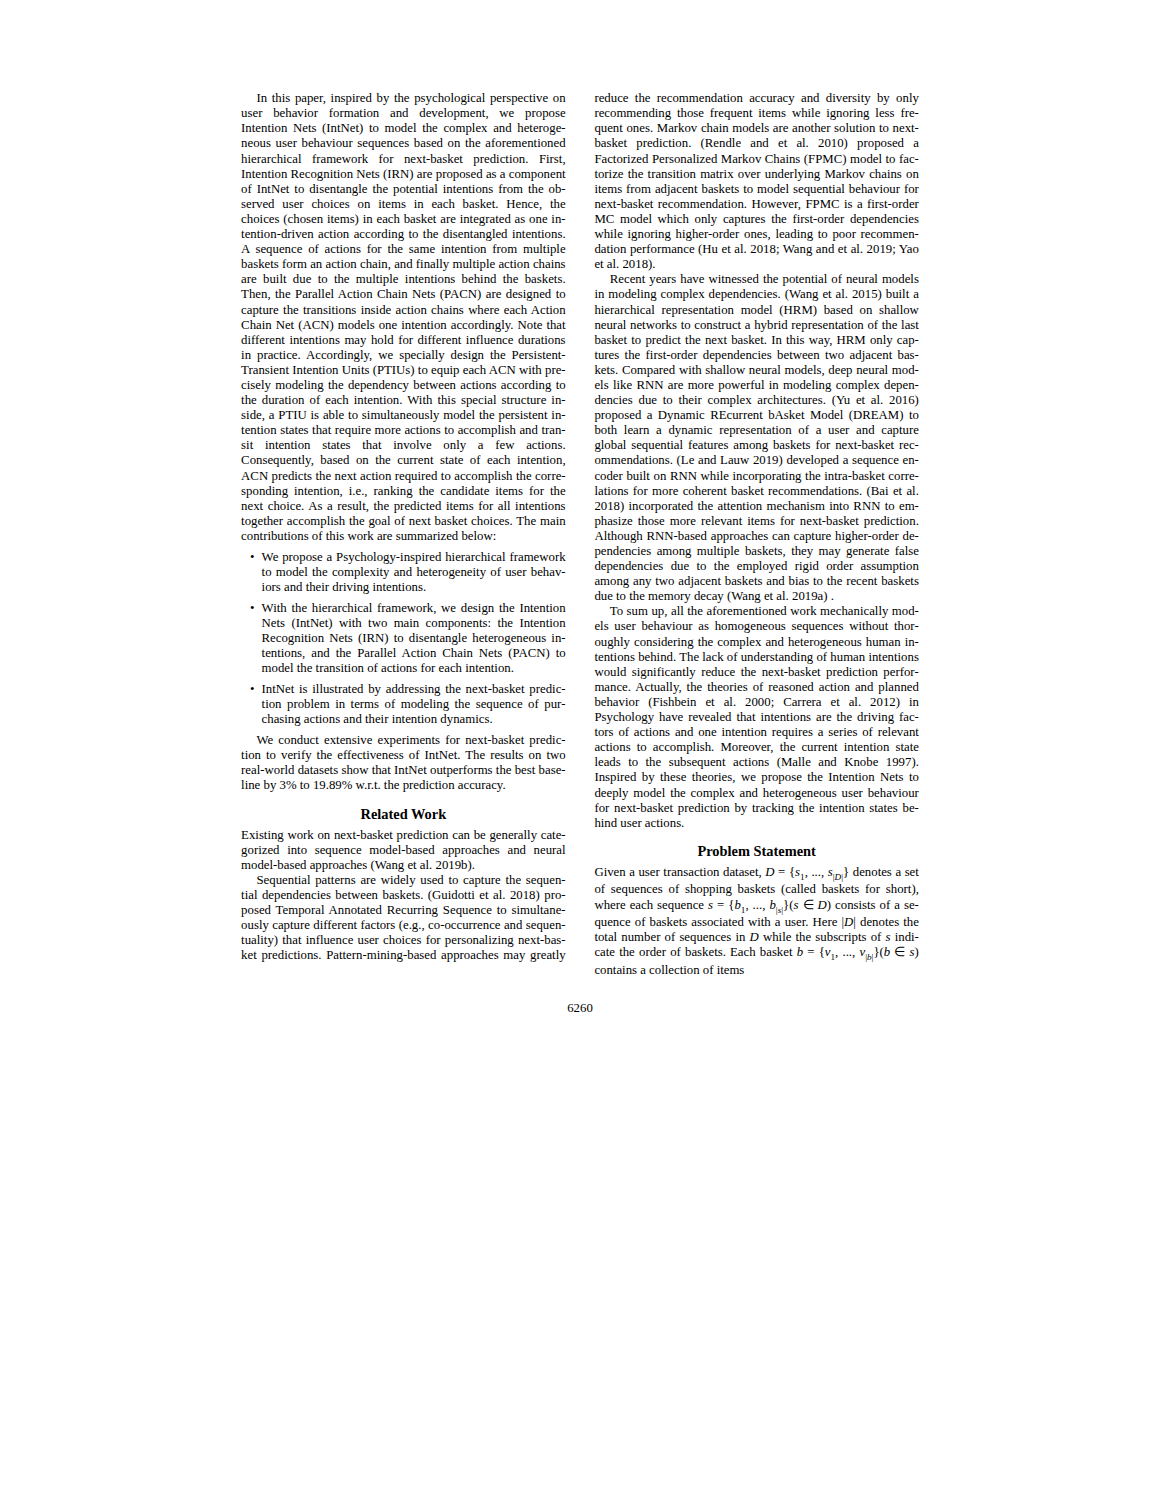In this paper, inspired by the psychological perspective on user behavior formation and development, we propose Intention Nets (IntNet) to model the complex and heterogeneous user behaviour sequences based on the aforementioned hierarchical framework for next-basket prediction. First, Intention Recognition Nets (IRN) are proposed as a component of IntNet to disentangle the potential intentions from the observed user choices on items in each basket. Hence, the choices (chosen items) in each basket are integrated as one intention-driven action according to the disentangled intentions. A sequence of actions for the same intention from multiple baskets form an action chain, and finally multiple action chains are built due to the multiple intentions behind the baskets. Then, the Parallel Action Chain Nets (PACN) are designed to capture the transitions inside action chains where each Action Chain Net (ACN) models one intention accordingly. Note that different intentions may hold for different influence durations in practice. Accordingly, we specially design the Persistent-Transient Intention Units (PTIUs) to equip each ACN with precisely modeling the dependency between actions according to the duration of each intention. With this special structure inside, a PTIU is able to simultaneously model the persistent intention states that require more actions to accomplish and transit intention states that involve only a few actions. Consequently, based on the current state of each intention, ACN predicts the next action required to accomplish the corresponding intention, i.e., ranking the candidate items for the next choice. As a result, the predicted items for all intentions together accomplish the goal of next basket choices. The main contributions of this work are summarized below:
We propose a Psychology-inspired hierarchical framework to model the complexity and heterogeneity of user behaviors and their driving intentions.
With the hierarchical framework, we design the Intention Nets (IntNet) with two main components: the Intention Recognition Nets (IRN) to disentangle heterogeneous intentions, and the Parallel Action Chain Nets (PACN) to model the transition of actions for each intention.
IntNet is illustrated by addressing the next-basket prediction problem in terms of modeling the sequence of purchasing actions and their intention dynamics.
We conduct extensive experiments for next-basket prediction to verify the effectiveness of IntNet. The results on two real-world datasets show that IntNet outperforms the best baseline by 3% to 19.89% w.r.t. the prediction accuracy.
Related Work
Existing work on next-basket prediction can be generally categorized into sequence model-based approaches and neural model-based approaches (Wang et al. 2019b).
Sequential patterns are widely used to capture the sequential dependencies between baskets. (Guidotti et al. 2018) proposed Temporal Annotated Recurring Sequence to simultaneously capture different factors (e.g., co-occurrence and sequentuality) that influence user choices for personalizing next-basket predictions. Pattern-mining-based approaches may greatly reduce the recommendation accuracy and diversity by only recommending those frequent items while ignoring less frequent ones. Markov chain models are another solution to next-basket prediction. (Rendle and et al. 2010) proposed a Factorized Personalized Markov Chains (FPMC) model to factorize the transition matrix over underlying Markov chains on items from adjacent baskets to model sequential behaviour for next-basket recommendation. However, FPMC is a first-order MC model which only captures the first-order dependencies while ignoring higher-order ones, leading to poor recommendation performance (Hu et al. 2018; Wang and et al. 2019; Yao et al. 2018).
Recent years have witnessed the potential of neural models in modeling complex dependencies. (Wang et al. 2015) built a hierarchical representation model (HRM) based on shallow neural networks to construct a hybrid representation of the last basket to predict the next basket. In this way, HRM only captures the first-order dependencies between two adjacent baskets. Compared with shallow neural models, deep neural models like RNN are more powerful in modeling complex dependencies due to their complex architectures. (Yu et al. 2016) proposed a Dynamic REcurrent bAsket Model (DREAM) to both learn a dynamic representation of a user and capture global sequential features among baskets for next-basket recommendations. (Le and Lauw 2019) developed a sequence encoder built on RNN while incorporating the intra-basket correlations for more coherent basket recommendations. (Bai et al. 2018) incorporated the attention mechanism into RNN to emphasize those more relevant items for next-basket prediction. Although RNN-based approaches can capture higher-order dependencies among multiple baskets, they may generate false dependencies due to the employed rigid order assumption among any two adjacent baskets and bias to the recent baskets due to the memory decay (Wang et al. 2019a) .
To sum up, all the aforementioned work mechanically models user behaviour as homogeneous sequences without thoroughly considering the complex and heterogeneous human intentions behind. The lack of understanding of human intentions would significantly reduce the next-basket prediction performance. Actually, the theories of reasoned action and planned behavior (Fishbein et al. 2000; Carrera et al. 2012) in Psychology have revealed that intentions are the driving factors of actions and one intention requires a series of relevant actions to accomplish. Moreover, the current intention state leads to the subsequent actions (Malle and Knobe 1997). Inspired by these theories, we propose the Intention Nets to deeply model the complex and heterogeneous user behaviour for next-basket prediction by tracking the intention states behind user actions.
Problem Statement
Given a user transaction dataset, D = {s1, ..., s|D|} denotes a set of sequences of shopping baskets (called baskets for short), where each sequence s = {b1, ..., b|s|}(s ∈ D) consists of a sequence of baskets associated with a user. Here |D| denotes the total number of sequences in D while the subscripts of s indicate the order of baskets. Each basket b = {v1, ..., v|b|}(b ∈ s) contains a collection of items
6260